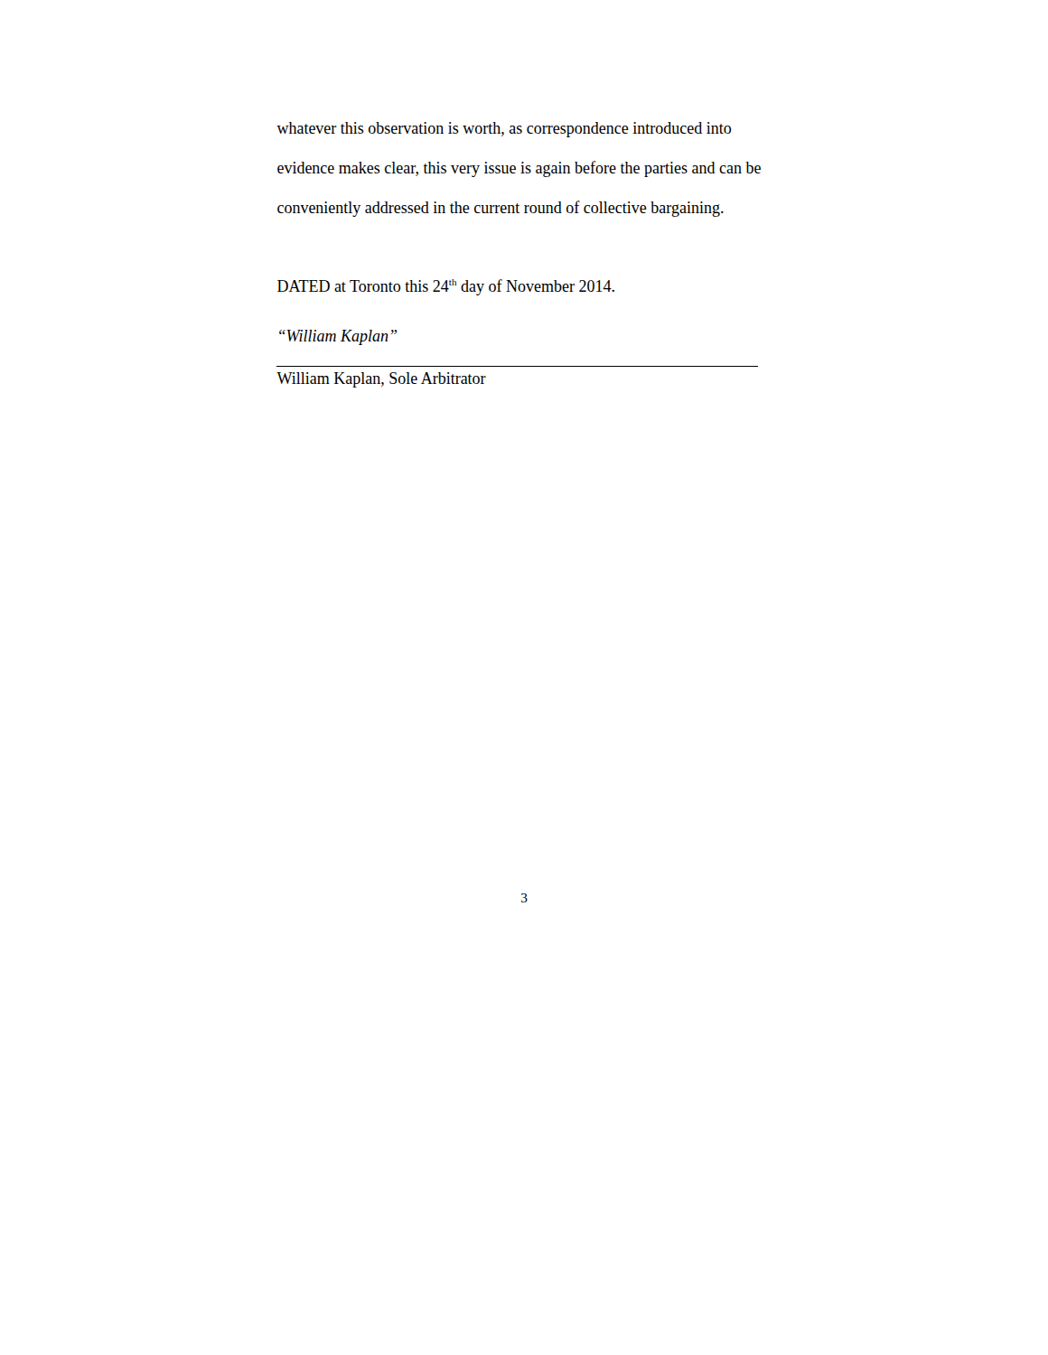whatever this observation is worth, as correspondence introduced into evidence makes clear, this very issue is again before the parties and can be conveniently addressed in the current round of collective bargaining.
DATED at Toronto this 24th day of November 2014.
“William Kaplan”
William Kaplan, Sole Arbitrator
3